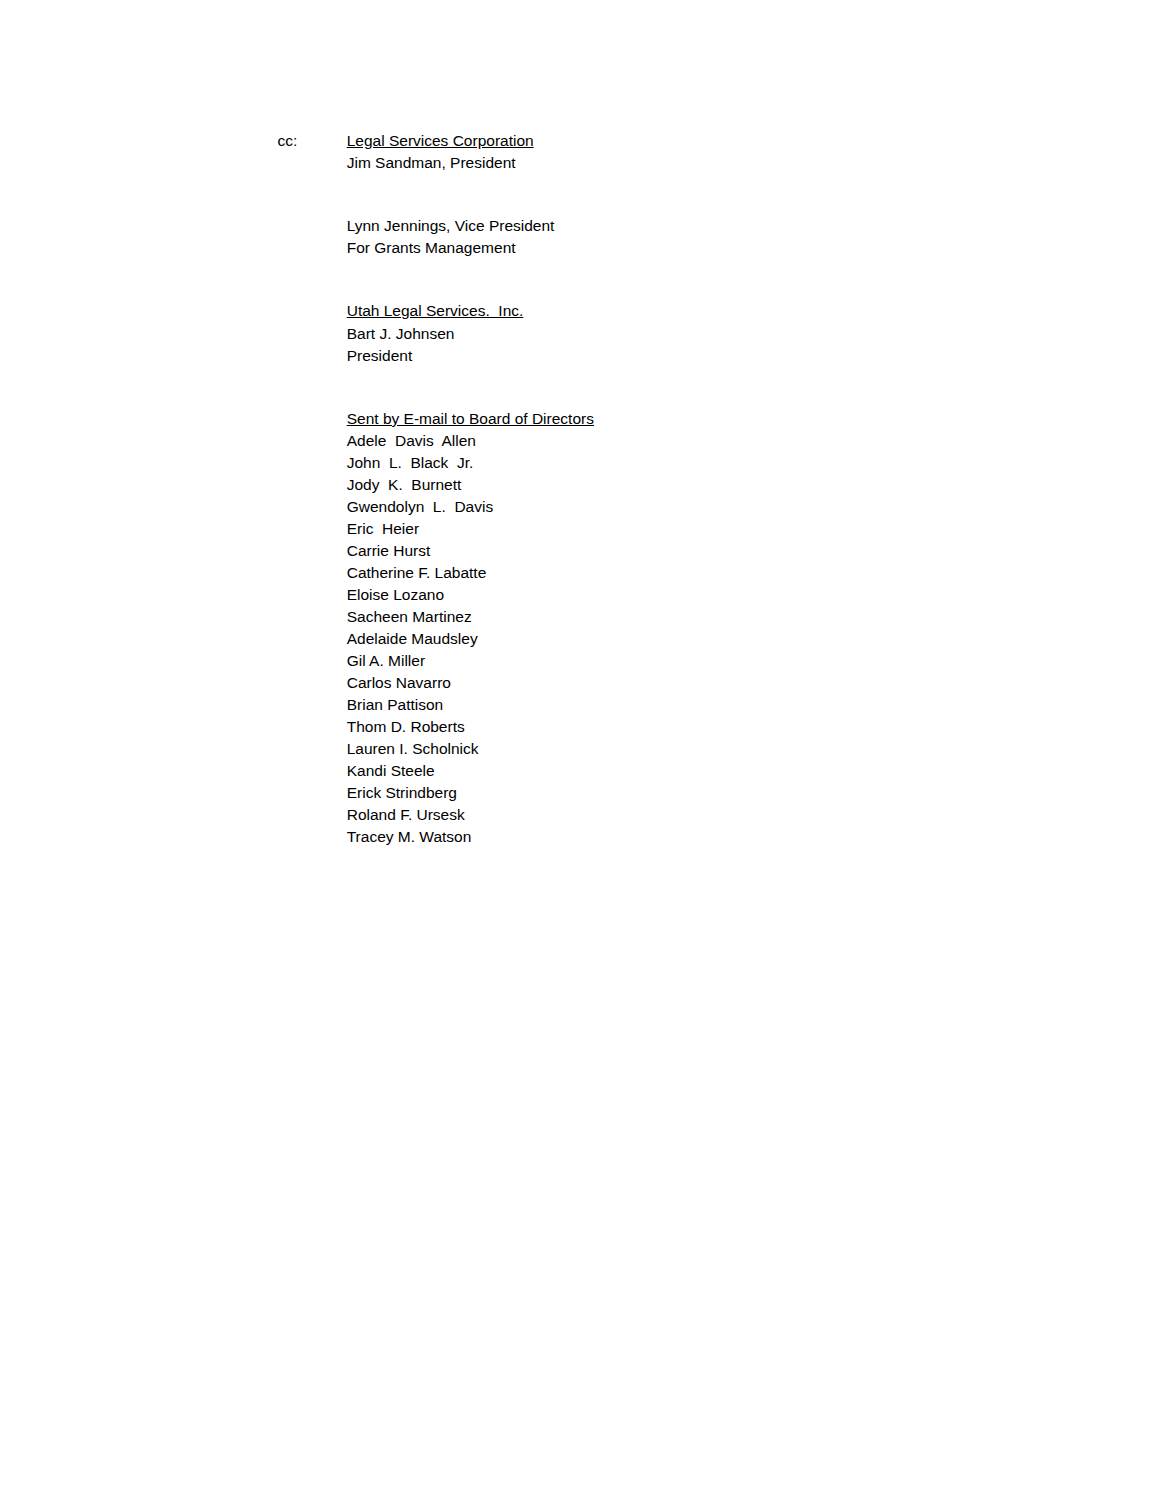cc:
Legal Services Corporation
Jim Sandman, President
Lynn Jennings, Vice President
For Grants Management
Utah Legal Services. Inc.
Bart J. Johnsen
President
Sent by E-mail to Board of Directors
Adele Davis Allen
John L. Black Jr.
Jody K. Burnett
Gwendolyn L. Davis
Eric Heier
Carrie Hurst
Catherine F. Labatte
Eloise Lozano
Sacheen Martinez
Adelaide Maudsley
Gil A. Miller
Carlos Navarro
Brian Pattison
Thom D. Roberts
Lauren I. Scholnick
Kandi Steele
Erick Strindberg
Roland F. Ursesk
Tracey M. Watson